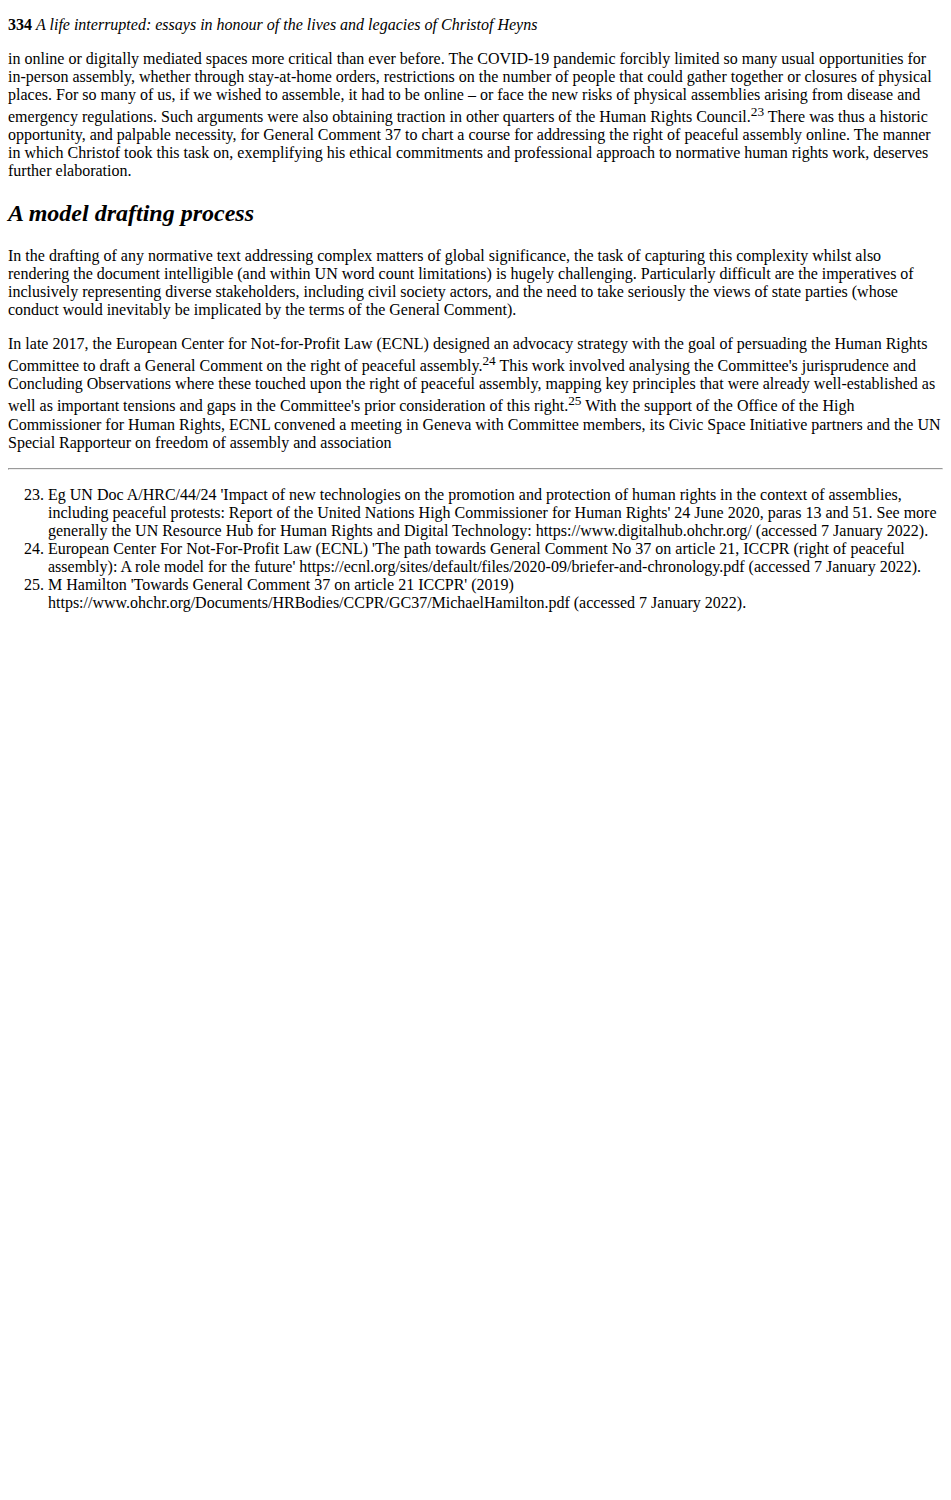334 A life interrupted: essays in honour of the lives and legacies of Christof Heyns
in online or digitally mediated spaces more critical than ever before. The COVID-19 pandemic forcibly limited so many usual opportunities for in-person assembly, whether through stay-at-home orders, restrictions on the number of people that could gather together or closures of physical places. For so many of us, if we wished to assemble, it had to be online – or face the new risks of physical assemblies arising from disease and emergency regulations. Such arguments were also obtaining traction in other quarters of the Human Rights Council.23 There was thus a historic opportunity, and palpable necessity, for General Comment 37 to chart a course for addressing the right of peaceful assembly online. The manner in which Christof took this task on, exemplifying his ethical commitments and professional approach to normative human rights work, deserves further elaboration.
A model drafting process
In the drafting of any normative text addressing complex matters of global significance, the task of capturing this complexity whilst also rendering the document intelligible (and within UN word count limitations) is hugely challenging. Particularly difficult are the imperatives of inclusively representing diverse stakeholders, including civil society actors, and the need to take seriously the views of state parties (whose conduct would inevitably be implicated by the terms of the General Comment).
In late 2017, the European Center for Not-for-Profit Law (ECNL) designed an advocacy strategy with the goal of persuading the Human Rights Committee to draft a General Comment on the right of peaceful assembly.24 This work involved analysing the Committee's jurisprudence and Concluding Observations where these touched upon the right of peaceful assembly, mapping key principles that were already well-established as well as important tensions and gaps in the Committee's prior consideration of this right.25 With the support of the Office of the High Commissioner for Human Rights, ECNL convened a meeting in Geneva with Committee members, its Civic Space Initiative partners and the UN Special Rapporteur on freedom of assembly and association
Eg UN Doc A/HRC/44/24 'Impact of new technologies on the promotion and protection of human rights in the context of assemblies, including peaceful protests: Report of the United Nations High Commissioner for Human Rights' 24 June 2020, paras 13 and 51. See more generally the UN Resource Hub for Human Rights and Digital Technology: https://www.digitalhub.ohchr.org/ (accessed 7 January 2022).
European Center For Not-For-Profit Law (ECNL) 'The path towards General Comment No 37 on article 21, ICCPR (right of peaceful assembly): A role model for the future' https://ecnl.org/sites/default/files/2020-09/briefer-and-chronology.pdf (accessed 7 January 2022).
M Hamilton 'Towards General Comment 37 on article 21 ICCPR' (2019) https://www.ohchr.org/Documents/HRBodies/CCPR/GC37/MichaelHamilton.pdf (accessed 7 January 2022).